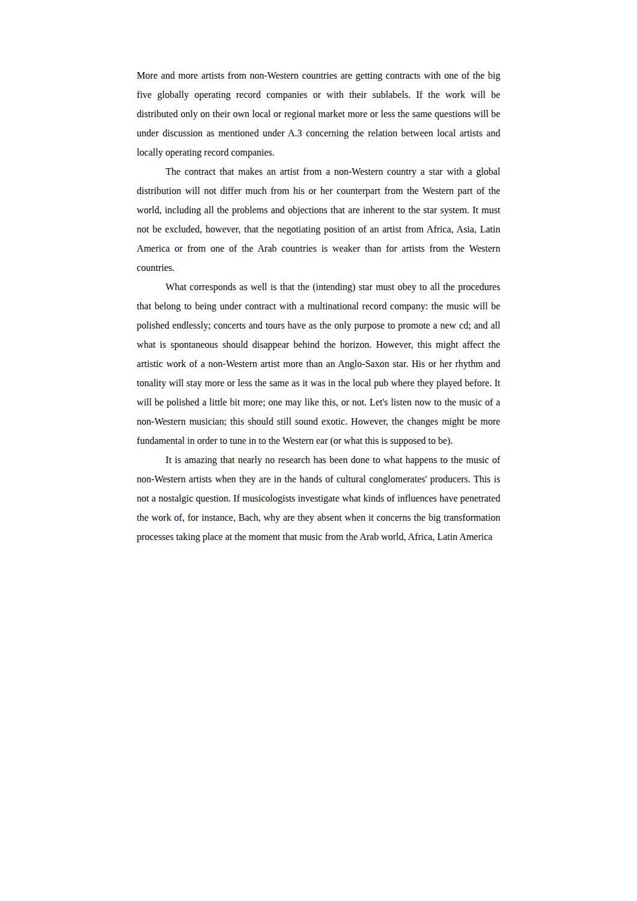More and more artists from non-Western countries are getting contracts with one of the big five globally operating record companies or with their sublabels. If the work will be distributed only on their own local or regional market more or less the same questions will be under discussion as mentioned under A.3 concerning the relation between local artists and locally operating record companies.
The contract that makes an artist from a non-Western country a star with a global distribution will not differ much from his or her counterpart from the Western part of the world, including all the problems and objections that are inherent to the star system. It must not be excluded, however, that the negotiating position of an artist from Africa, Asia, Latin America or from one of the Arab countries is weaker than for artists from the Western countries.
What corresponds as well is that the (intending) star must obey to all the procedures that belong to being under contract with a multinational record company: the music will be polished endlessly; concerts and tours have as the only purpose to promote a new cd; and all what is spontaneous should disappear behind the horizon. However, this might affect the artistic work of a non-Western artist more than an Anglo-Saxon star. His or her rhythm and tonality will stay more or less the same as it was in the local pub where they played before. It will be polished a little bit more; one may like this, or not. Let's listen now to the music of a non-Western musician; this should still sound exotic. However, the changes might be more fundamental in order to tune in to the Western ear (or what this is supposed to be).
It is amazing that nearly no research has been done to what happens to the music of non-Western artists when they are in the hands of cultural conglomerates' producers. This is not a nostalgic question. If musicologists investigate what kinds of influences have penetrated the work of, for instance, Bach, why are they absent when it concerns the big transformation processes taking place at the moment that music from the Arab world, Africa, Latin America